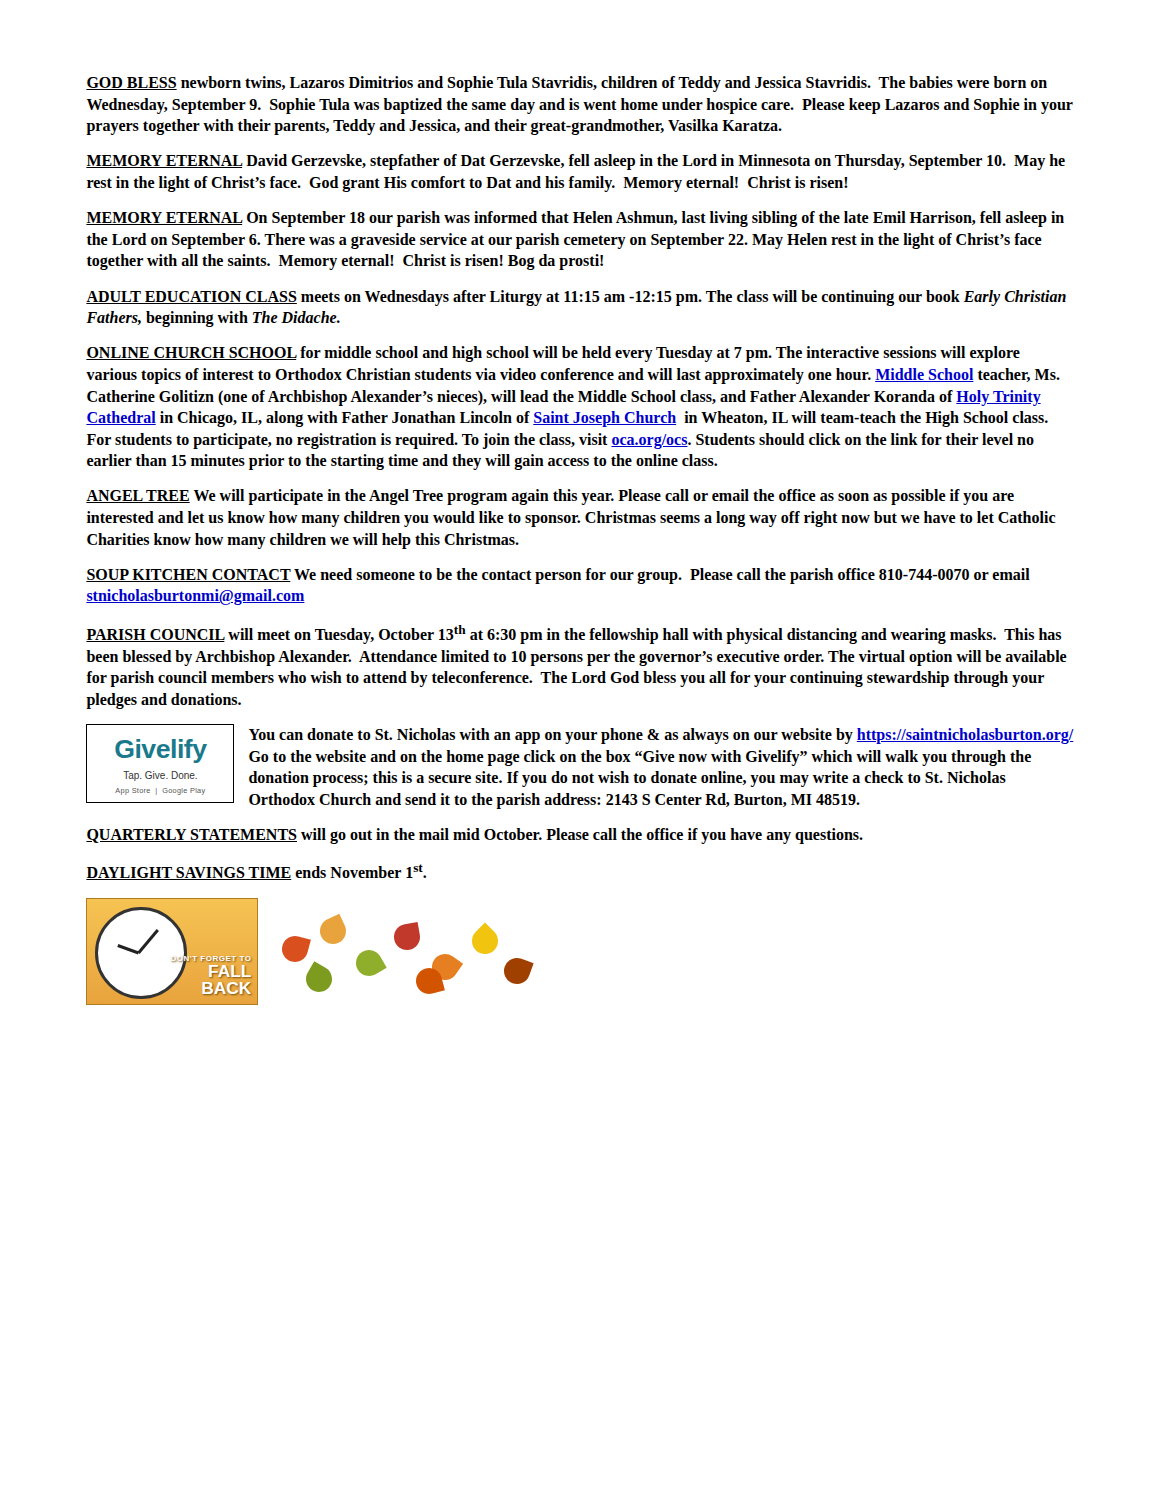GOD BLESS newborn twins, Lazaros Dimitrios and Sophie Tula Stavridis, children of Teddy and Jessica Stavridis. The babies were born on Wednesday, September 9. Sophie Tula was baptized the same day and is went home under hospice care. Please keep Lazaros and Sophie in your prayers together with their parents, Teddy and Jessica, and their great-grandmother, Vasilka Karatza.
MEMORY ETERNAL David Gerzevske, stepfather of Dat Gerzevske, fell asleep in the Lord in Minnesota on Thursday, September 10. May he rest in the light of Christ’s face. God grant His comfort to Dat and his family. Memory eternal! Christ is risen!
MEMORY ETERNAL On September 18 our parish was informed that Helen Ashmun, last living sibling of the late Emil Harrison, fell asleep in the Lord on September 6. There was a graveside service at our parish cemetery on September 22. May Helen rest in the light of Christ’s face together with all the saints. Memory eternal! Christ is risen! Bog da prosti!
ADULT EDUCATION CLASS meets on Wednesdays after Liturgy at 11:15 am -12:15 pm. The class will be continuing our book Early Christian Fathers, beginning with The Didache.
ONLINE CHURCH SCHOOL for middle school and high school will be held every Tuesday at 7 pm. The interactive sessions will explore various topics of interest to Orthodox Christian students via video conference and will last approximately one hour. Middle School teacher, Ms. Catherine Golitizn (one of Archbishop Alexander’s nieces), will lead the Middle School class, and Father Alexander Koranda of Holy Trinity Cathedral in Chicago, IL, along with Father Jonathan Lincoln of Saint Joseph Church in Wheaton, IL will team-teach the High School class. For students to participate, no registration is required. To join the class, visit oca.org/ocs. Students should click on the link for their level no earlier than 15 minutes prior to the starting time and they will gain access to the online class.
ANGEL TREE We will participate in the Angel Tree program again this year. Please call or email the office as soon as possible if you are interested and let us know how many children you would like to sponsor. Christmas seems a long way off right now but we have to let Catholic Charities know how many children we will help this Christmas.
SOUP KITCHEN CONTACT We need someone to be the contact person for our group. Please call the parish office 810-744-0070 or email stnicholasburtonmi@gmail.com
PARISH COUNCIL will meet on Tuesday, October 13th at 6:30 pm in the fellowship hall with physical distancing and wearing masks. This has been blessed by Archbishop Alexander. Attendance limited to 10 persons per the governor’s executive order. The virtual option will be available for parish council members who wish to attend by teleconference. The Lord God bless you all for your continuing stewardship through your pledges and donations.
Givelify
Tap. Give. Done.
App Store | Google Play
You can donate to St. Nicholas with an app on your phone & as always on our website by https://saintnicholasburton.org/ Go to the website and on the home page click on the box “Give now with Givelify” which will walk you through the donation process; this is a secure site. If you do not wish to donate online, you may write a check to St. Nicholas Orthodox Church and send it to the parish address: 2143 S Center Rd, Burton, MI 48519.
QUARTERLY STATEMENTS will go out in the mail mid October. Please call the office if you have any questions.
DAYLIGHT SAVINGS TIME ends November 1st.
DON'T FORGET TOFALL
BACK